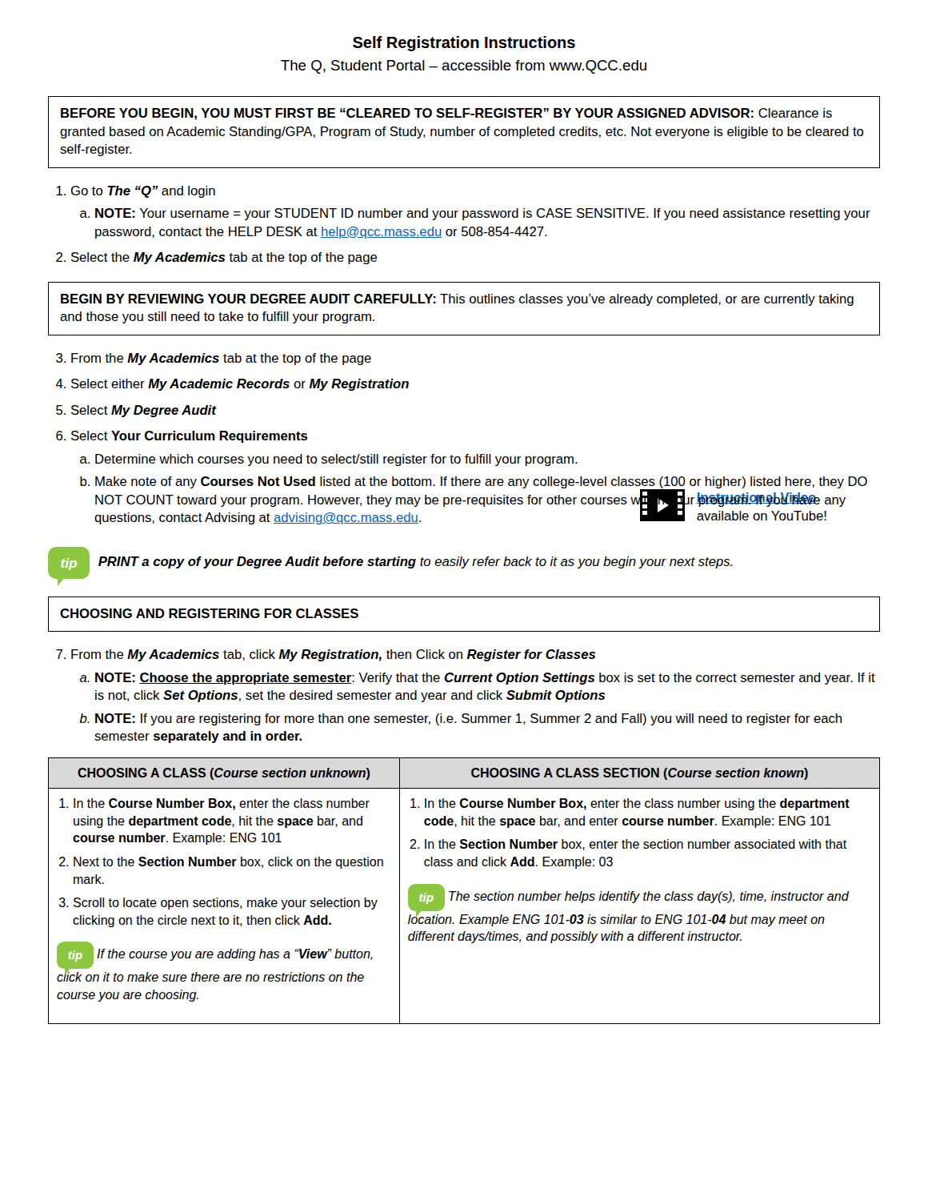Self Registration Instructions
The Q, Student Portal – accessible from www.QCC.edu
BEFORE YOU BEGIN, YOU MUST FIRST BE “CLEARED TO SELF-REGISTER” BY YOUR ASSIGNED ADVISOR: Clearance is granted based on Academic Standing/GPA, Program of Study, number of completed credits, etc. Not everyone is eligible to be cleared to self-register.
Go to The “Q” and login
NOTE: Your username = your STUDENT ID number and your password is CASE SENSITIVE. If you need assistance resetting your password, contact the HELP DESK at help@qcc.mass.edu or 508-854-4427.
Select the My Academics tab at the top of the page
BEGIN BY REVIEWING YOUR DEGREE AUDIT CAREFULLY: This outlines classes you’ve already completed, or are currently taking and those you still need to take to fulfill your program.
From the My Academics tab at the top of the page
Select either My Academic Records or My Registration
Select My Degree Audit
Select Your Curriculum Requirements
Determine which courses you need to select/still register for to fulfill your program.
Make note of any Courses Not Used listed at the bottom. If there are any college-level classes (100 or higher) listed here, they DO NOT COUNT toward your program. However, they may be pre-requisites for other courses within your program. If you have any questions, contact Advising at advising@qcc.mass.edu.
Instructional Video
available on YouTube!
tip PRINT a copy of your Degree Audit before starting to easily refer back to it as you begin your next steps.
CHOOSING AND REGISTERING FOR CLASSES
From the My Academics tab, click My Registration, then Click on Register for Classes
NOTE: Choose the appropriate semester: Verify that the Current Option Settings box is set to the correct semester and year. If it is not, click Set Options, set the desired semester and year and click Submit Options
NOTE: If you are registering for more than one semester, (i.e. Summer 1, Summer 2 and Fall) you will need to register for each semester separately and in order.
| CHOOSING A CLASS ( Course section unknown ) | CHOOSING A CLASS SECTION ( Course section known ) |
| --- | --- |
| In the Course Number Box, enter the class number using the department code , hit the space bar, and course number . Example: ENG 101 Next to the Section Number box, click on the question mark. Scroll to locate open sections, make your selection by clicking on the circle next to it, then click Add. tip If the course you are adding has a “ View ” button, click on it to make sure there are no restrictions on the course you are choosing. | In the Course Number Box, enter the class number using the department code , hit the space bar, and enter course number . Example: ENG 101 In the Section Number box, enter the section number associated with that class and click Add . Example: 03 tip The section number helps identify the class day(s), time, instructor and location. Example ENG 101- 03 is similar to ENG 101- 04 but may meet on different days/times, and possibly with a different instructor. |